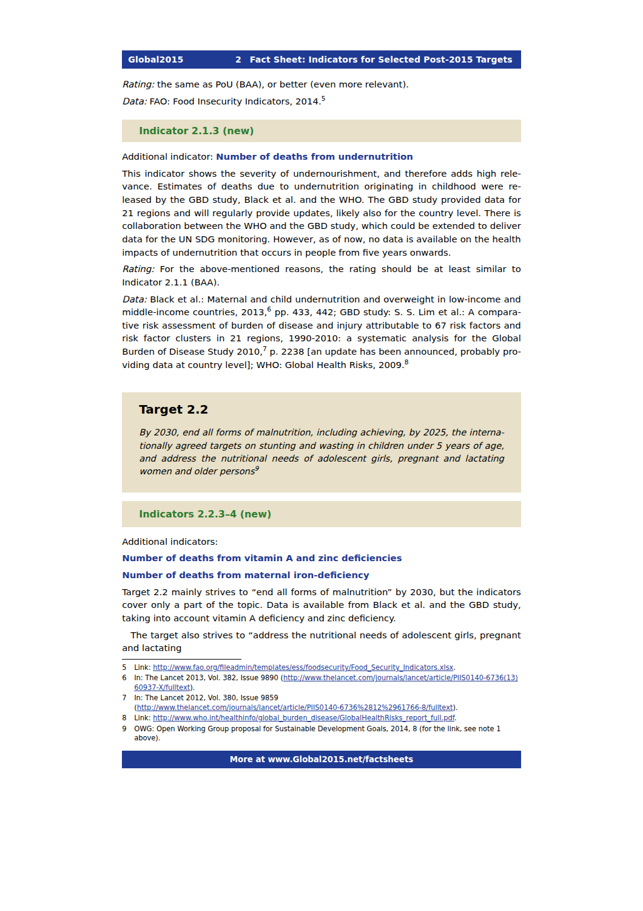Global2015 2 Fact Sheet: Indicators for Selected Post-2015 Targets
Rating: the same as PoU (BAA), or better (even more relevant).
Data: FAO: Food Insecurity Indicators, 2014.5
Indicator 2.1.3 (new)
Additional indicator: Number of deaths from undernutrition
This indicator shows the severity of undernourishment, and therefore adds high relevance. Estimates of deaths due to undernutrition originating in childhood were released by the GBD study, Black et al. and the WHO. The GBD study provided data for 21 regions and will regularly provide updates, likely also for the country level. There is collaboration between the WHO and the GBD study, which could be extended to deliver data for the UN SDG monitoring. However, as of now, no data is available on the health impacts of undernutrition that occurs in people from five years onwards.
Rating: For the above-mentioned reasons, the rating should be at least similar to Indicator 2.1.1 (BAA).
Data: Black et al.: Maternal and child undernutrition and overweight in low-income and middle-income countries, 2013,6 pp. 433, 442; GBD study: S. S. Lim et al.: A comparative risk assessment of burden of disease and injury attributable to 67 risk factors and risk factor clusters in 21 regions, 1990-2010: a systematic analysis for the Global Burden of Disease Study 2010,7 p. 2238 [an update has been announced, probably providing data at country level]; WHO: Global Health Risks, 2009.8
Target 2.2
By 2030, end all forms of malnutrition, including achieving, by 2025, the internationally agreed targets on stunting and wasting in children under 5 years of age, and address the nutritional needs of adolescent girls, pregnant and lactating women and older persons9
Indicators 2.2.3–4 (new)
Additional indicators:
Number of deaths from vitamin A and zinc deficiencies
Number of deaths from maternal iron-deficiency
Target 2.2 mainly strives to “end all forms of malnutrition” by 2030, but the indicators cover only a part of the topic. Data is available from Black et al. and the GBD study, taking into account vitamin A deficiency and zinc deficiency.
The target also strives to “address the nutritional needs of adolescent girls, pregnant and lactating
5 Link: http://www.fao.org/fileadmin/templates/ess/foodsecurity/Food_Security_Indicators.xlsx.
6 In: The Lancet 2013, Vol. 382, Issue 9890 (http://www.thelancet.com/journals/lancet/article/PIIS0140-6736(13)60937-X/fulltext).
7 In: The Lancet 2012, Vol. 380, Issue 9859
(http://www.thelancet.com/journals/lancet/article/PIIS0140-6736%2812%2961766-8/fulltext).
8 Link: http://www.who.int/healthinfo/global_burden_disease/GlobalHealthRisks_report_full.pdf.
9 OWG: Open Working Group proposal for Sustainable Development Goals, 2014, 8 (for the link, see note 1 above).
More at www.Global2015.net/factsheets